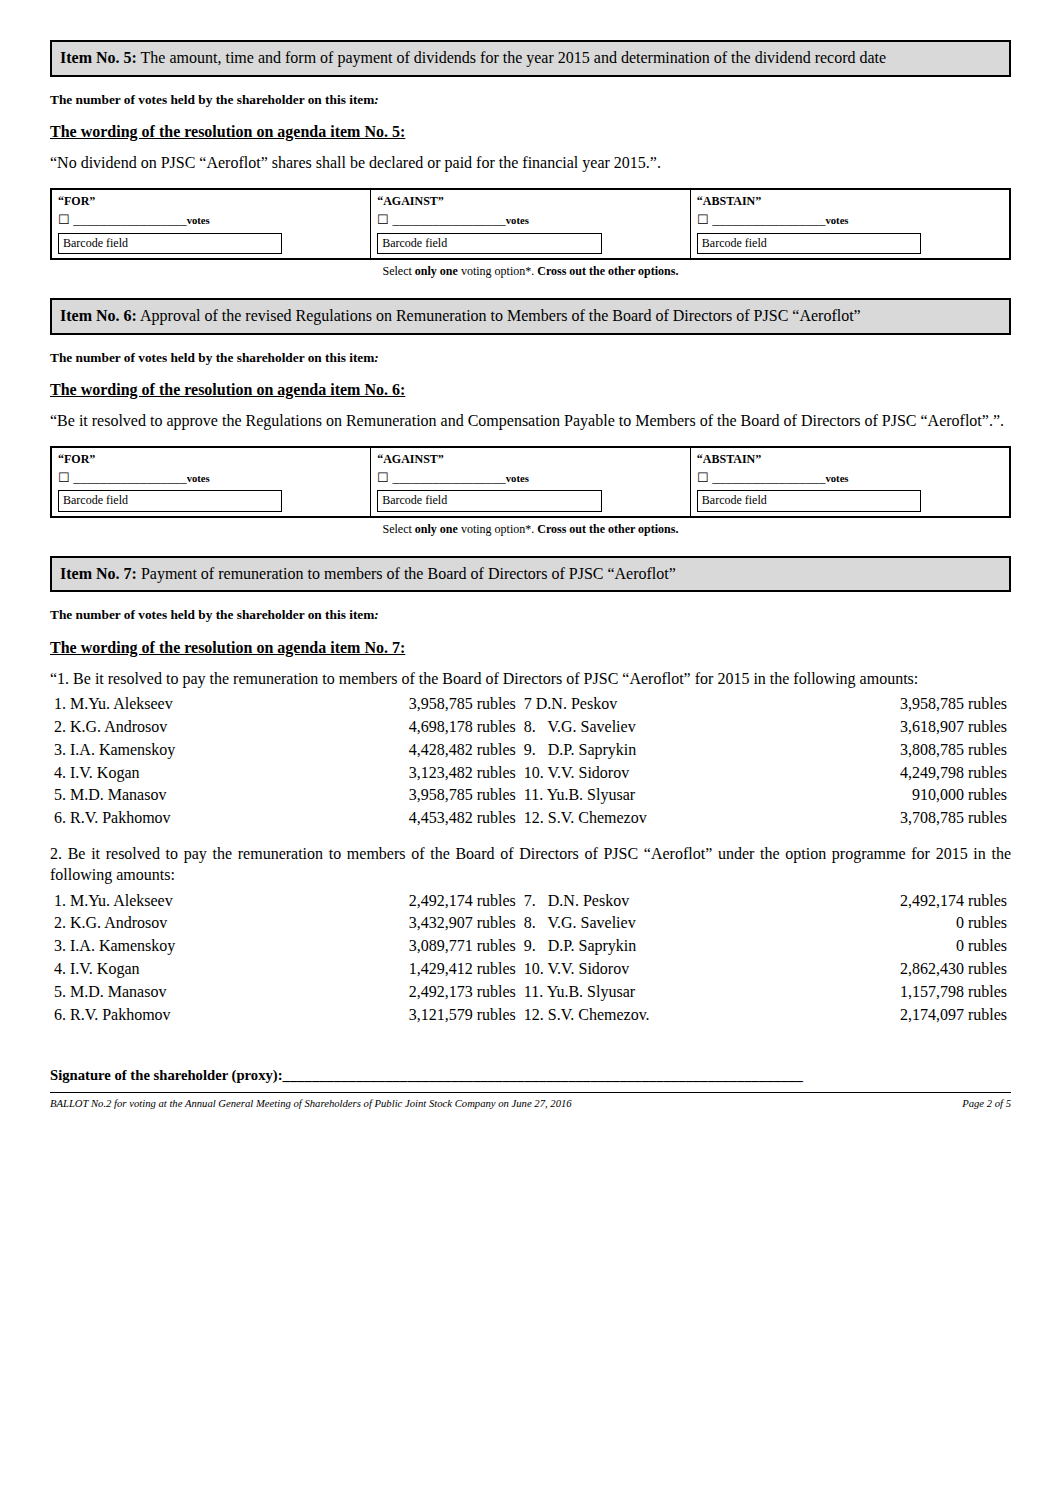Item No. 5: The amount, time and form of payment of dividends for the year 2015 and determination of the dividend record date
The number of votes held by the shareholder on this item:
The wording of the resolution on agenda item No. 5:
“No dividend on PJSC “Aeroflot” shares shall be declared or paid for the financial year 2015.”.
| “FOR” ☐ _________________ votes Barcode field | “AGAINST” ☐ _________________ votes Barcode field | “ABSTAIN” ☐ _________________ votes Barcode field |
Select only one voting option*. Cross out the other options.
Item No. 6: Approval of the revised Regulations on Remuneration to Members of the Board of Directors of PJSC “Aeroflot”
The number of votes held by the shareholder on this item:
The wording of the resolution on agenda item No. 6:
“Be it resolved to approve the Regulations on Remuneration and Compensation Payable to Members of the Board of Directors of PJSC “Aeroflot”.”.
| “FOR” ☐ _________________ votes Barcode field | “AGAINST” ☐ _________________ votes Barcode field | “ABSTAIN” ☐ _________________ votes Barcode field |
Select only one voting option*. Cross out the other options.
Item No. 7: Payment of remuneration to members of the Board of Directors of PJSC “Aeroflot”
The number of votes held by the shareholder on this item:
The wording of the resolution on agenda item No. 7:
“1. Be it resolved to pay the remuneration to members of the Board of Directors of PJSC “Aeroflot” for 2015 in the following amounts:
| 1. M.Yu. Alekseev | 3,958,785 rubles | 7 D.N. Peskov | 3,958,785 rubles |
| 2. K.G. Androsov | 4,698,178 rubles | 8. V.G. Saveliev | 3,618,907 rubles |
| 3. I.A. Kamenskoy | 4,428,482 rubles | 9. D.P. Saprykin | 3,808,785 rubles |
| 4. I.V. Kogan | 3,123,482 rubles | 10. V.V. Sidorov | 4,249,798 rubles |
| 5. M.D. Manasov | 3,958,785 rubles | 11. Yu.B. Slyusar | 910,000 rubles |
| 6. R.V. Pakhomov | 4,453,482 rubles | 12. S.V. Chemezov | 3,708,785 rubles |
2. Be it resolved to pay the remuneration to members of the Board of Directors of PJSC “Aeroflot” under the option programme for 2015 in the following amounts:
| 1. M.Yu. Alekseev | 2,492,174 rubles | 7. D.N. Peskov | 2,492,174 rubles |
| 2. K.G. Androsov | 3,432,907 rubles | 8. V.G. Saveliev | 0 rubles |
| 3. I.A. Kamenskoy | 3,089,771 rubles | 9. D.P. Saprykin | 0 rubles |
| 4. I.V. Kogan | 1,429,412 rubles | 10. V.V. Sidorov | 2,862,430 rubles |
| 5. M.D. Manasov | 2,492,173 rubles | 11. Yu.B. Slyusar | 1,157,798 rubles |
| 6. R.V. Pakhomov | 3,121,579 rubles | 12. S.V. Chemezov. | 2,174,097 rubles |
Signature of the shareholder (proxy):_______________________________________________________________________
BALLOT No.2 for voting at the Annual General Meeting of Shareholders of Public Joint Stock Company on June 27, 2016 Page 2 of 5